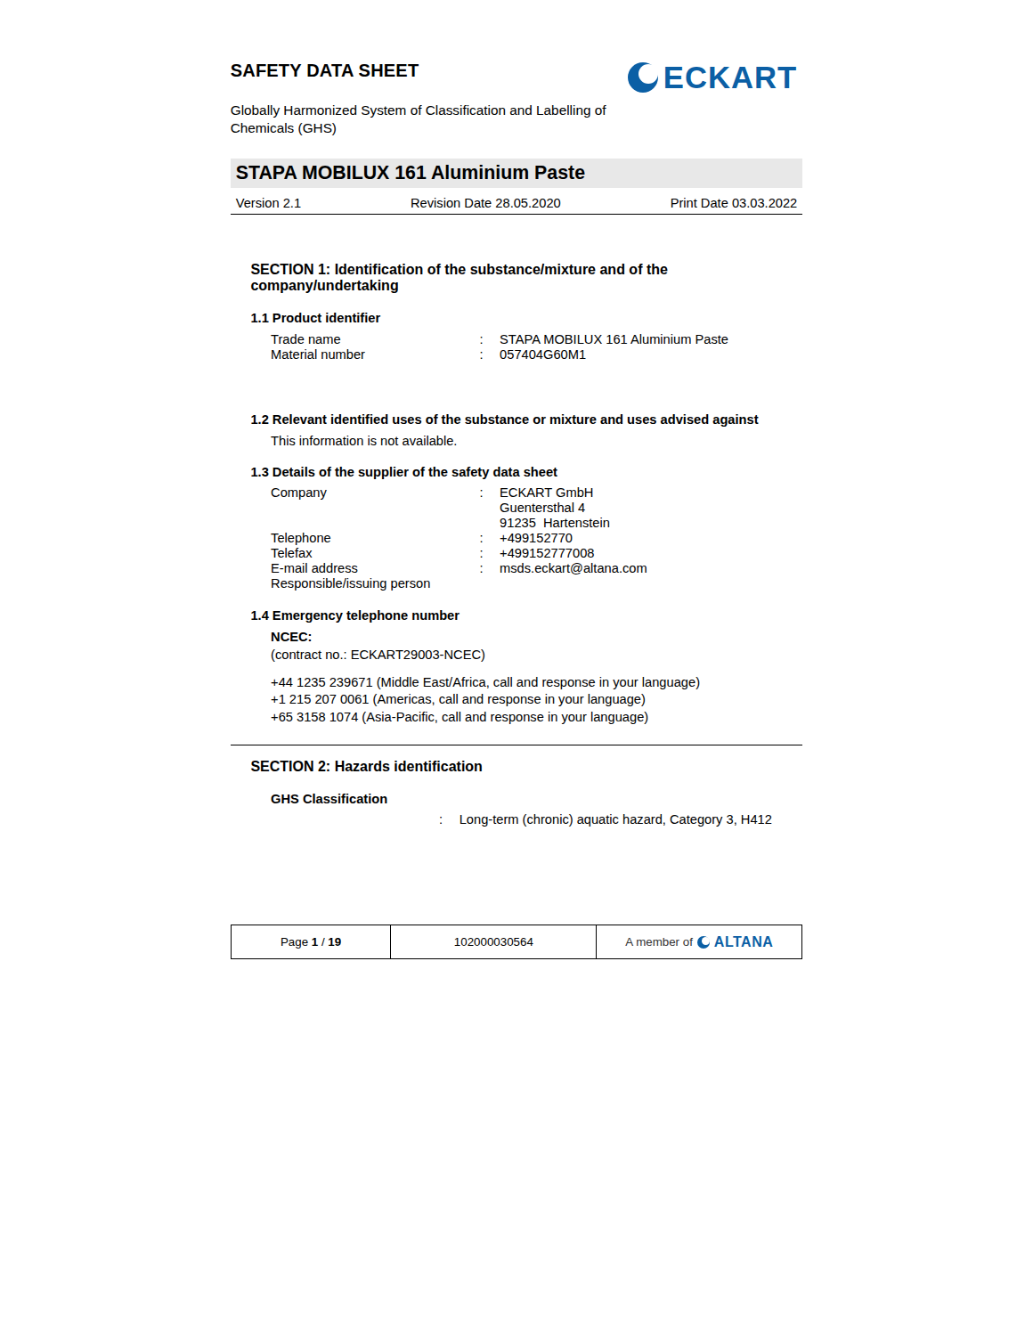SAFETY DATA SHEET
Globally Harmonized System of Classification and Labelling of
Chemicals (GHS)
ECKART
STAPA MOBILUX 161 Aluminium Paste
Version 2.1 Revision Date 28.05.2020 Print Date 03.03.2022
SECTION 1: Identification of the substance/mixture and of the company/undertaking
1.1 Product identifier
| Trade name | : | STAPA MOBILUX 161 Aluminium Paste |
| Material number | : | 057404G60M1 |
1.2 Relevant identified uses of the substance or mixture and uses advised against
This information is not available.
1.3 Details of the supplier of the safety data sheet
| Company | : | ECKART GmbH |
| | | Guentersthal 4 |
| | | 91235 Hartenstein |
| Telephone | : | +499152770 |
| Telefax | : | +499152777008 |
| E-mail address | : | msds.eckart@altana.com |
| Responsible/issuing person | | |
1.4 Emergency telephone number
NCEC:
(contract no.: ECKART29003-NCEC)
+44 1235 239671 (Middle East/Africa, call and response in your language)
+1 215 207 0061 (Americas, call and response in your language)
+65 3158 1074 (Asia-Pacific, call and response in your language)
SECTION 2: Hazards identification
GHS Classification
| | : | Long-term (chronic) aquatic hazard, Category 3, H412 |
| Page 1 / 19 | 102000030564 | A member of ALTANA |